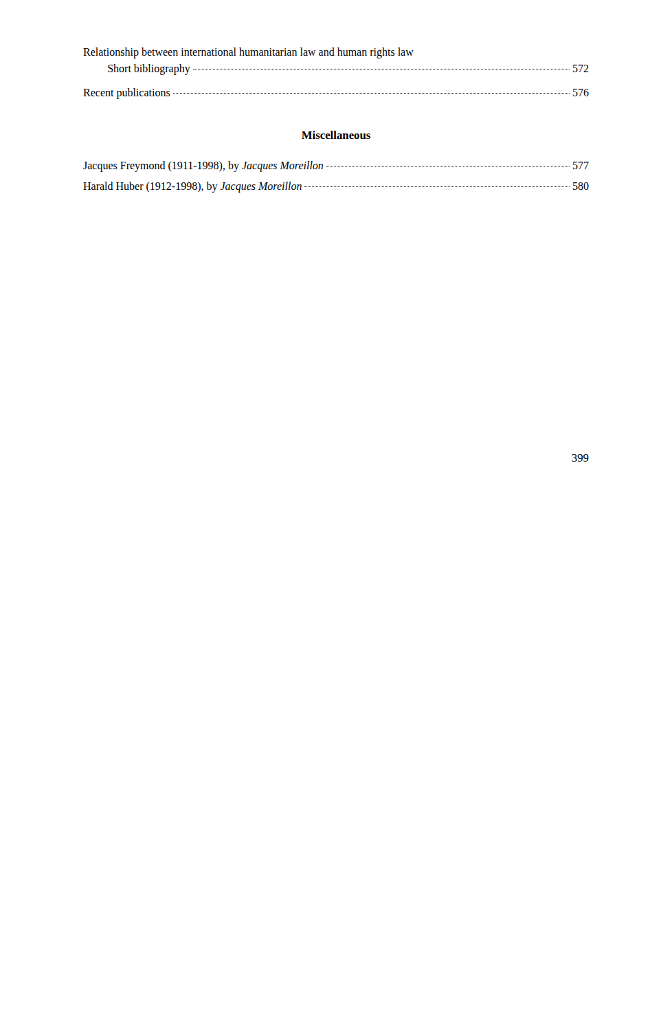Relationship between international humanitarian law and human rights law Short bibliography 572
Recent publications 576
Miscellaneous
Jacques Freymond (1911-1998), by Jacques Moreillon 577
Harald Huber (1912-1998), by Jacques Moreillon 580
399